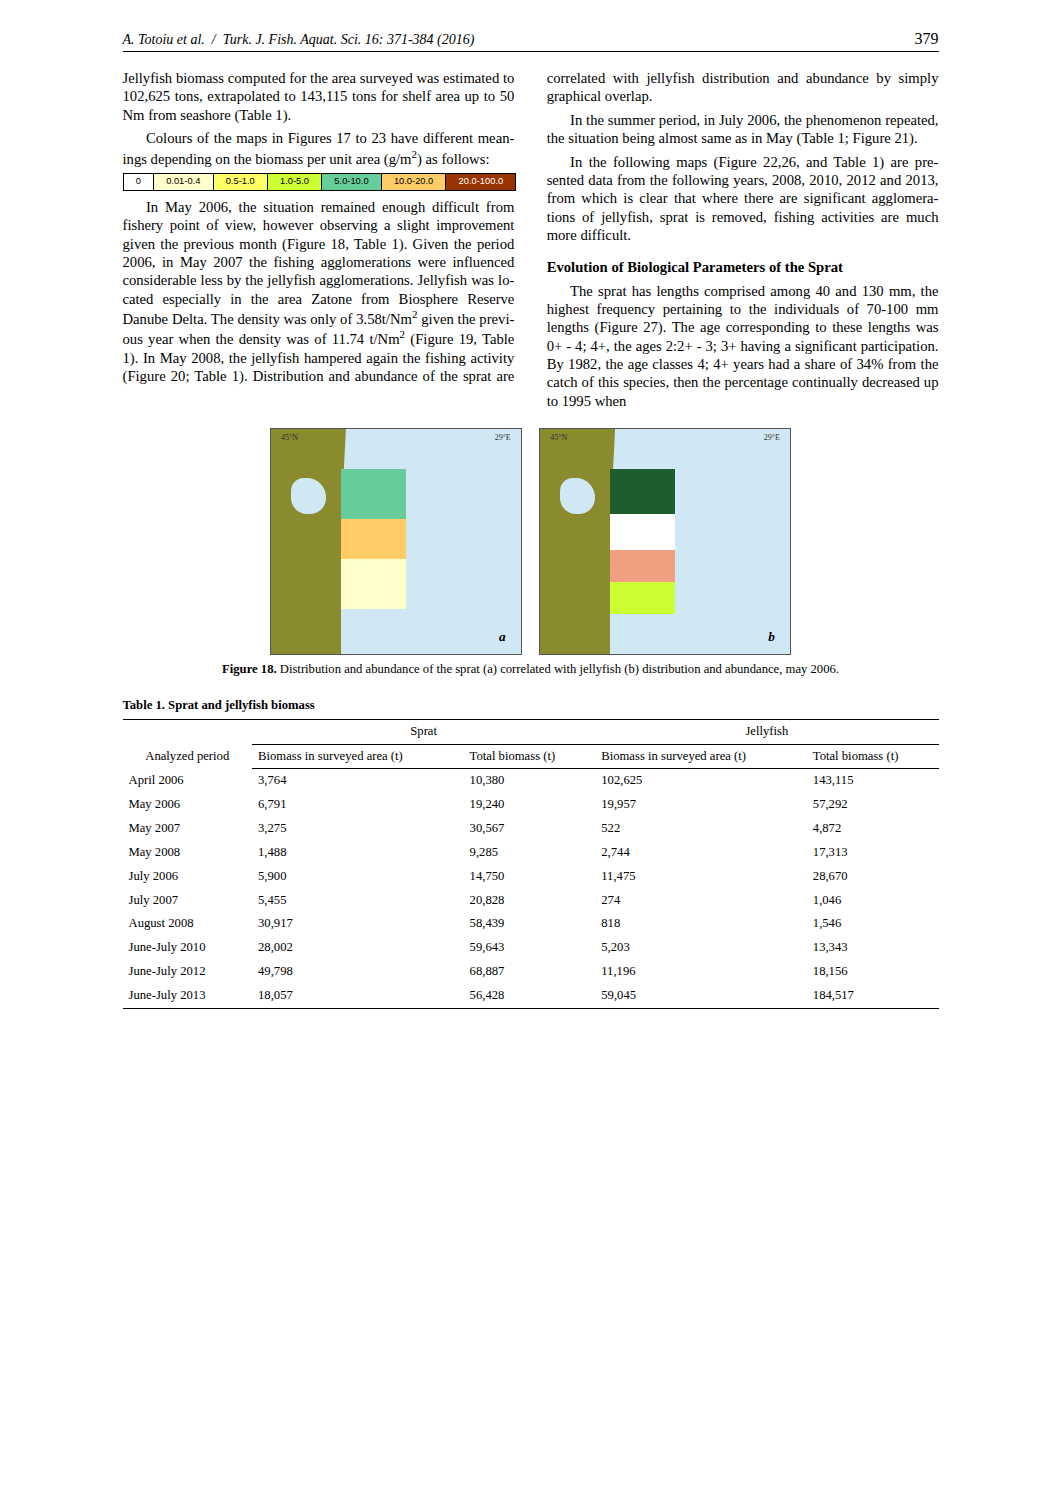A. Totoiu et al. / Turk. J. Fish. Aquat. Sci. 16: 371-384 (2016) 379
Jellyfish biomass computed for the area surveyed was estimated to 102,625 tons, extrapolated to 143,115 tons for shelf area up to 50 Nm from seashore (Table 1).
Colours of the maps in Figures 17 to 23 have different meanings depending on the biomass per unit area (g/m2) as follows:
0 0.01-0.4 0.5-1.0 1.0-5.0 5.0-10.0 10.0-20.0 20.0-100.0
In May 2006, the situation remained enough difficult from fishery point of view, however observing a slight improvement given the previous month (Figure 18, Table 1). Given the period 2006, in May 2007 the fishing agglomerations were influenced considerable less by the jellyfish agglomerations. Jellyfish was located especially in the area Zatone from Biosphere Reserve Danube Delta. The density was only of 3.58t/Nm2 given the previous year when the density was of 11.74 t/Nm2 (Figure 19, Table 1). In May 2008, the jellyfish hampered again the fishing activity (Figure 20; Table 1). Distribution and abundance of the sprat are correlated with jellyfish distribution and abundance by simply graphical overlap.
In the summer period, in July 2006, the phenomenon repeated, the situation being almost same as in May (Table 1; Figure 21).
In the following maps (Figure 22,26, and Table 1) are presented data from the following years, 2008, 2010, 2012 and 2013, from which is clear that where there are significant agglomerations of jellyfish, sprat is removed, fishing activities are much more difficult.
Evolution of Biological Parameters of the Sprat
The sprat has lengths comprised among 40 and 130 mm, the highest frequency pertaining to the individuals of 70-100 mm lengths (Figure 27). The age corresponding to these lengths was 0+ - 4; 4+, the ages 2:2+ - 3; 3+ having a significant participation. By 1982, the age classes 4; 4+ years had a share of 34% from the catch of this species, then the percentage continually decreased up to 1995 when
a
45°N
29°E
b
45°N
29°E
Figure 18. Distribution and abundance of the sprat (a) correlated with jellyfish (b) distribution and abundance, may 2006.
Table 1. Sprat and jellyfish biomass
| Analyzed period | Sprat | Jellyfish |
| --- | --- | --- |
| Biomass in surveyed area (t) | Total biomass (t) | Biomass in surveyed area (t) | Total biomass (t) |
| April 2006 | 3,764 | 10,380 | 102,625 | 143,115 |
| May 2006 | 6,791 | 19,240 | 19,957 | 57,292 |
| May 2007 | 3,275 | 30,567 | 522 | 4,872 |
| May 2008 | 1,488 | 9,285 | 2,744 | 17,313 |
| July 2006 | 5,900 | 14,750 | 11,475 | 28,670 |
| July 2007 | 5,455 | 20,828 | 274 | 1,046 |
| August 2008 | 30,917 | 58,439 | 818 | 1,546 |
| June-July 2010 | 28,002 | 59,643 | 5,203 | 13,343 |
| June-July 2012 | 49,798 | 68,887 | 11,196 | 18,156 |
| June-July 2013 | 18,057 | 56,428 | 59,045 | 184,517 |